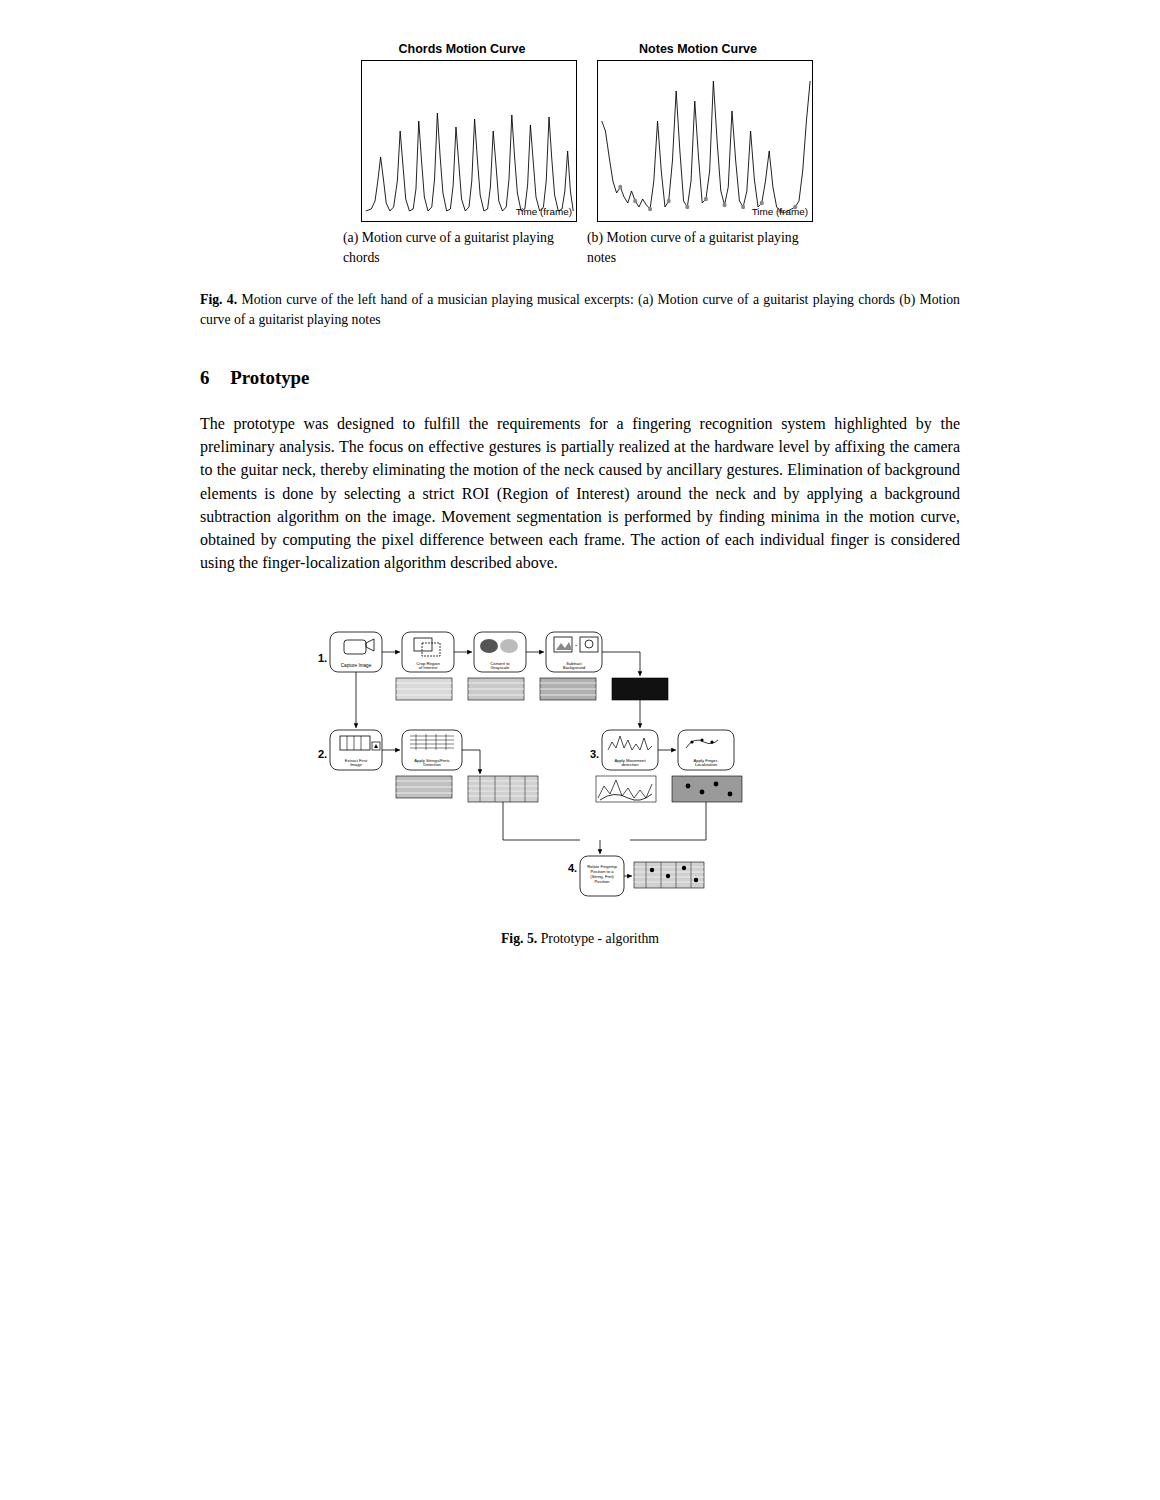Chords Motion Curve
Motion (pixel difference) Time (frame)
Notes Motion Curve
Motion (pixel difference) Time (frame)
(a) Motion curve of a guitarist playing chords
(b) Motion curve of a guitarist playing notes
Fig. 4. Motion curve of the left hand of a musician playing musical excerpts: (a) Motion curve of a guitarist playing chords (b) Motion curve of a guitarist playing notes
6 Prototype
The prototype was designed to fulfill the requirements for a fingering recognition system highlighted by the preliminary analysis. The focus on effective gestures is partially realized at the hardware level by affixing the camera to the guitar neck, thereby eliminating the motion of the neck caused by ancillary gestures. Elimination of background elements is done by selecting a strict ROI (Region of Interest) around the neck and by applying a background subtraction algorithm on the image. Movement segmentation is performed by finding minima in the motion curve, obtained by computing the pixel difference between each frame. The action of each individual finger is considered using the finger-localization algorithm described above.
1. Capture Image Crop Region of Interest Convert to Grayscale - Subtract Background 2. Extract First Image Apply Strings/Frets Detection 3. Apply Movement detection Apply Finger- Localization 4. Relate Fingertip Position to a (String, Fret) Position
Fig. 5. Prototype - algorithm